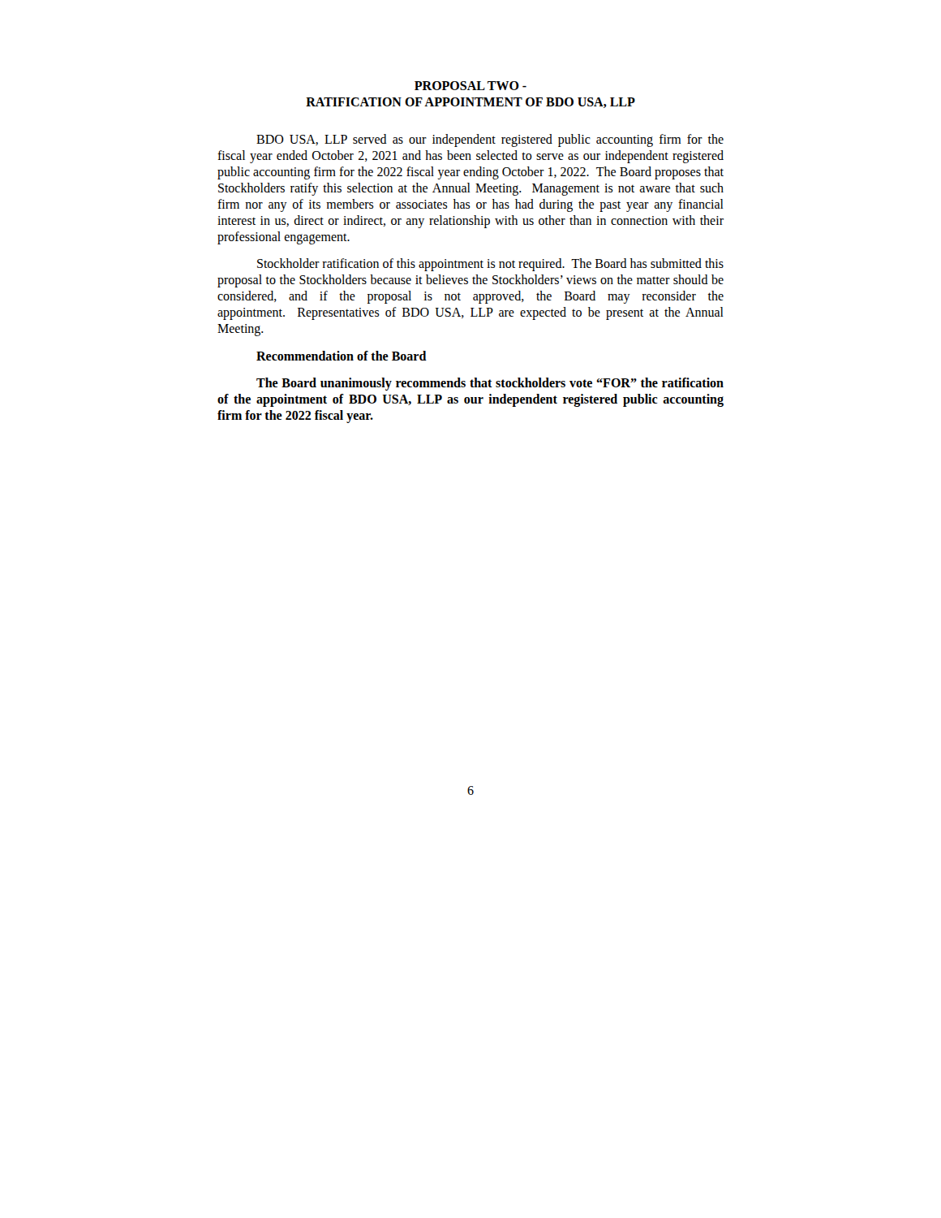Proposal Two - Ratification of Appointment of BDO USA, LLP
BDO USA, LLP served as our independent registered public accounting firm for the fiscal year ended October 2, 2021 and has been selected to serve as our independent registered public accounting firm for the 2022 fiscal year ending October 1, 2022. The Board proposes that Stockholders ratify this selection at the Annual Meeting. Management is not aware that such firm nor any of its members or associates has or has had during the past year any financial interest in us, direct or indirect, or any relationship with us other than in connection with their professional engagement.
Stockholder ratification of this appointment is not required. The Board has submitted this proposal to the Stockholders because it believes the Stockholders’ views on the matter should be considered, and if the proposal is not approved, the Board may reconsider the appointment. Representatives of BDO USA, LLP are expected to be present at the Annual Meeting.
Recommendation of the Board
The Board unanimously recommends that stockholders vote “FOR” the ratification of the appointment of BDO USA, LLP as our independent registered public accounting firm for the 2022 fiscal year.
6